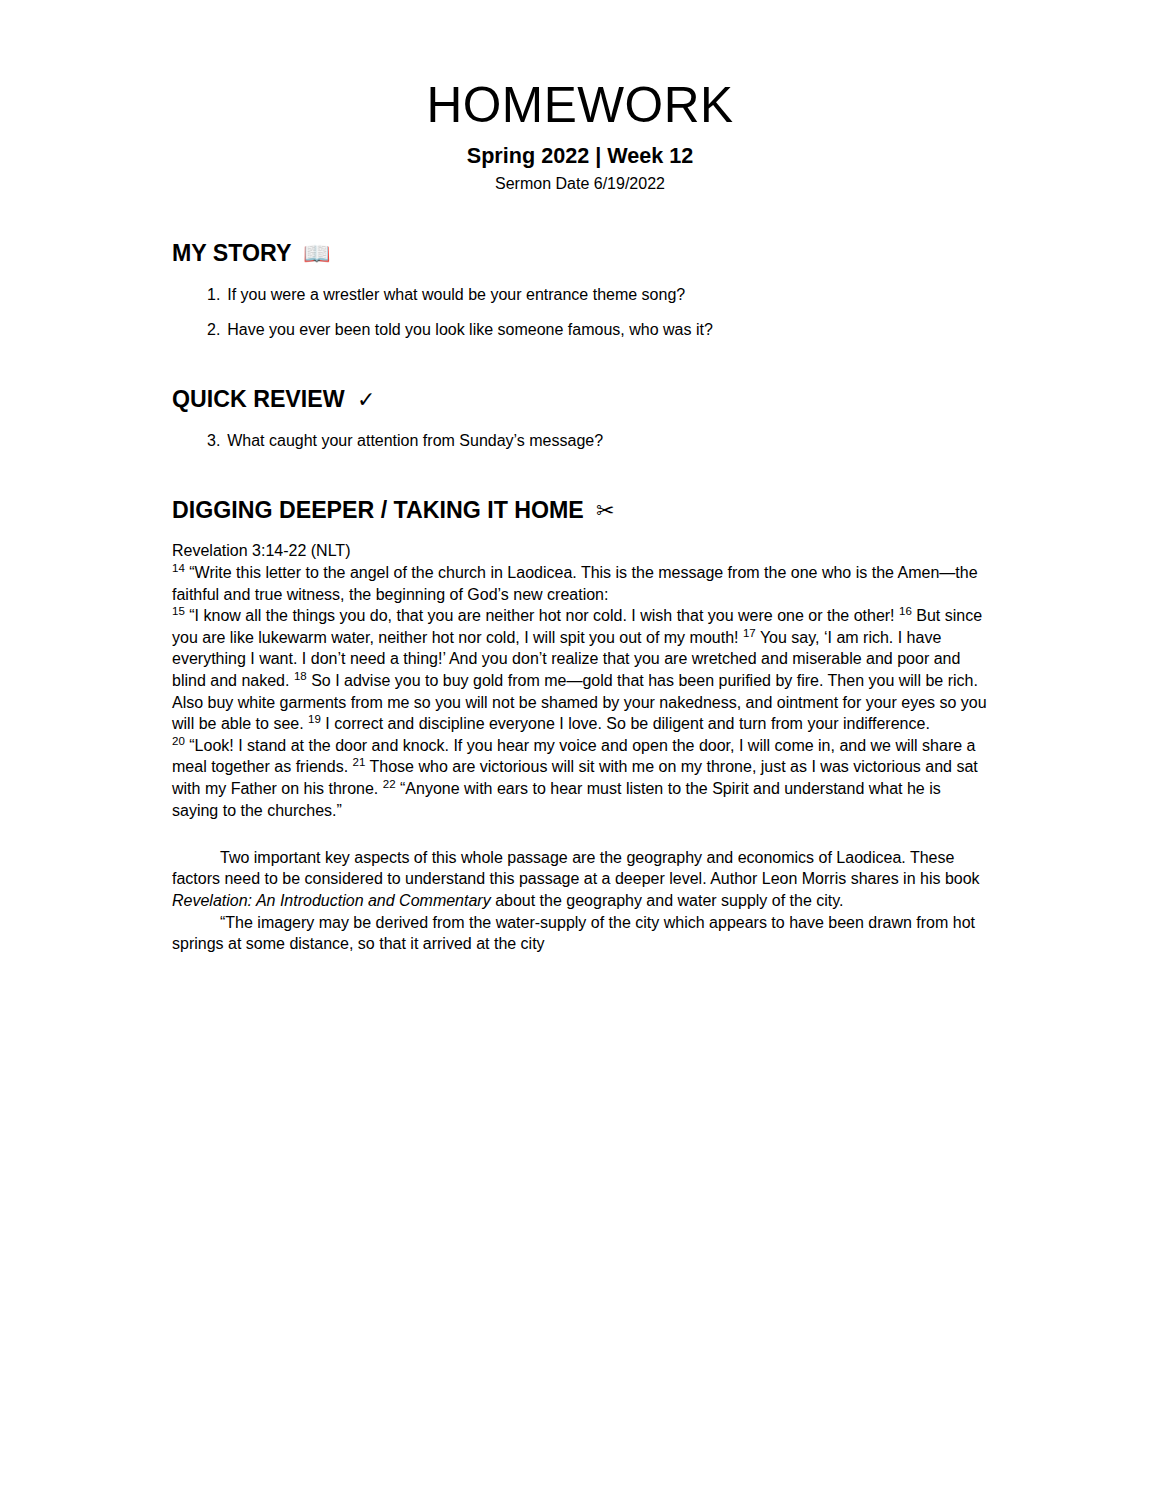HOMEWORK
Spring 2022 | Week 12
Sermon Date 6/19/2022
MY STORY 📖
If you were a wrestler what would be your entrance theme song?
Have you ever been told you look like someone famous, who was it?
QUICK REVIEW ✓
What caught your attention from Sunday’s message?
DIGGING DEEPER / TAKING IT HOME ✂
Revelation 3:14-22 (NLT)
14 “Write this letter to the angel of the church in Laodicea. This is the message from the one who is the Amen—the faithful and true witness, the beginning of God’s new creation:
15 “I know all the things you do, that you are neither hot nor cold. I wish that you were one or the other! 16 But since you are like lukewarm water, neither hot nor cold, I will spit you out of my mouth! 17 You say, ‘I am rich. I have everything I want. I don’t need a thing!’ And you don’t realize that you are wretched and miserable and poor and blind and naked. 18 So I advise you to buy gold from me—gold that has been purified by fire. Then you will be rich. Also buy white garments from me so you will not be shamed by your nakedness, and ointment for your eyes so you will be able to see. 19 I correct and discipline everyone I love. So be diligent and turn from your indifference.
20 “Look! I stand at the door and knock. If you hear my voice and open the door, I will come in, and we will share a meal together as friends. 21 Those who are victorious will sit with me on my throne, just as I was victorious and sat with my Father on his throne. 22 “Anyone with ears to hear must listen to the Spirit and understand what he is saying to the churches.”
Two important key aspects of this whole passage are the geography and economics of Laodicea. These factors need to be considered to understand this passage at a deeper level. Author Leon Morris shares in his book Revelation: An Introduction and Commentary about the geography and water supply of the city.
“The imagery may be derived from the water-supply of the city which appears to have been drawn from hot springs at some distance, so that it arrived at the city